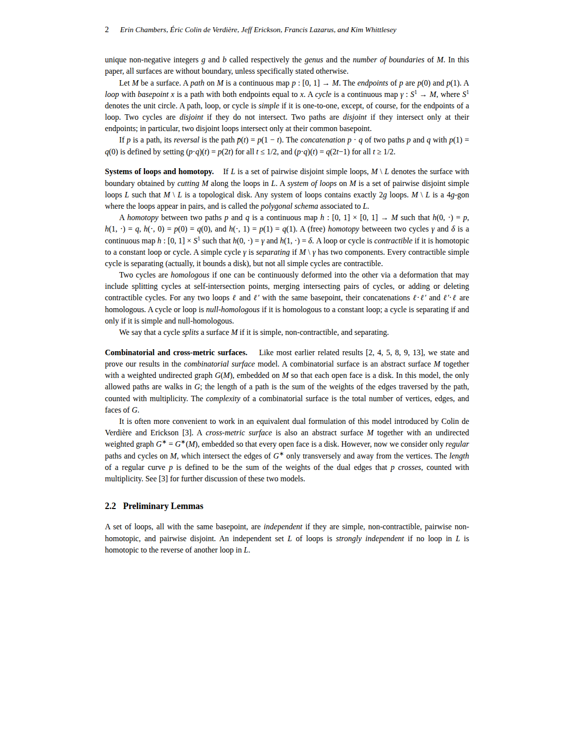2 Erin Chambers, Éric Colin de Verdière, Jeff Erickson, Francis Lazarus, and Kim Whittlesey
unique non-negative integers g and b called respectively the genus and the number of boundaries of M. In this paper, all surfaces are without boundary, unless specifically stated otherwise.
Let M be a surface. A path on M is a continuous map p : [0, 1] → M. The endpoints of p are p(0) and p(1). A loop with basepoint x is a path with both endpoints equal to x. A cycle is a continuous map γ : S1 → M, where S1 denotes the unit circle. A path, loop, or cycle is simple if it is one-to-one, except, of course, for the endpoints of a loop. Two cycles are disjoint if they do not intersect. Two paths are disjoint if they intersect only at their endpoints; in particular, two disjoint loops intersect only at their common basepoint.
If p is a path, its reversal is the path p̄(t) = p(1 − t). The concatenation p · q of two paths p and q with p(1) = q(0) is defined by setting (p·q)(t) = p(2t) for all t ≤ 1/2, and (p·q)(t) = q(2t−1) for all t ≥ 1/2.
Systems of loops and homotopy. If L is a set of pairwise disjoint simple loops, M \ L denotes the surface with boundary obtained by cutting M along the loops in L. A system of loops on M is a set of pairwise disjoint simple loops L such that M \ L is a topological disk. Any system of loops contains exactly 2g loops. M \ L is a 4g-gon where the loops appear in pairs, and is called the polygonal schema associated to L.
A homotopy between two paths p and q is a continuous map h : [0, 1] × [0, 1] → M such that h(0, ·) = p, h(1, ·) = q, h(·, 0) = p(0) = q(0), and h(·, 1) = p(1) = q(1). A (free) homotopy betweeen two cycles γ and δ is a continuous map h : [0, 1] × S1 such that h(0, ·) = γ and h(1, ·) = δ. A loop or cycle is contractible if it is homotopic to a constant loop or cycle. A simple cycle γ is separating if M \ γ has two components. Every contractible simple cycle is separating (actually, it bounds a disk), but not all simple cycles are contractible.
Two cycles are homologous if one can be continuously deformed into the other via a deformation that may include splitting cycles at self-intersection points, merging intersecting pairs of cycles, or adding or deleting contractible cycles. For any two loops ℓ and ℓ′ with the same basepoint, their concatenations ℓ·ℓ′ and ℓ′·ℓ are homologous. A cycle or loop is null-homologous if it is homologous to a constant loop; a cycle is separating if and only if it is simple and null-homologous.
We say that a cycle splits a surface M if it is simple, non-contractible, and separating.
Combinatorial and cross-metric surfaces. Like most earlier related results [2, 4, 5, 8, 9, 13], we state and prove our results in the combinatorial surface model. A combinatorial surface is an abstract surface M together with a weighted undirected graph G(M), embedded on M so that each open face is a disk. In this model, the only allowed paths are walks in G; the length of a path is the sum of the weights of the edges traversed by the path, counted with multiplicity. The complexity of a combinatorial surface is the total number of vertices, edges, and faces of G.
It is often more convenient to work in an equivalent dual formulation of this model introduced by Colin de Verdière and Erickson [3]. A cross-metric surface is also an abstract surface M together with an undirected weighted graph G∗ = G∗(M), embedded so that every open face is a disk. However, now we consider only regular paths and cycles on M, which intersect the edges of G∗ only transversely and away from the vertices. The length of a regular curve p is defined to be the sum of the weights of the dual edges that p crosses, counted with multiplicity. See [3] for further discussion of these two models.
2.2 Preliminary Lemmas
A set of loops, all with the same basepoint, are independent if they are simple, non-contractible, pairwise non-homotopic, and pairwise disjoint. An independent set L of loops is strongly independent if no loop in L is homotopic to the reverse of another loop in L.